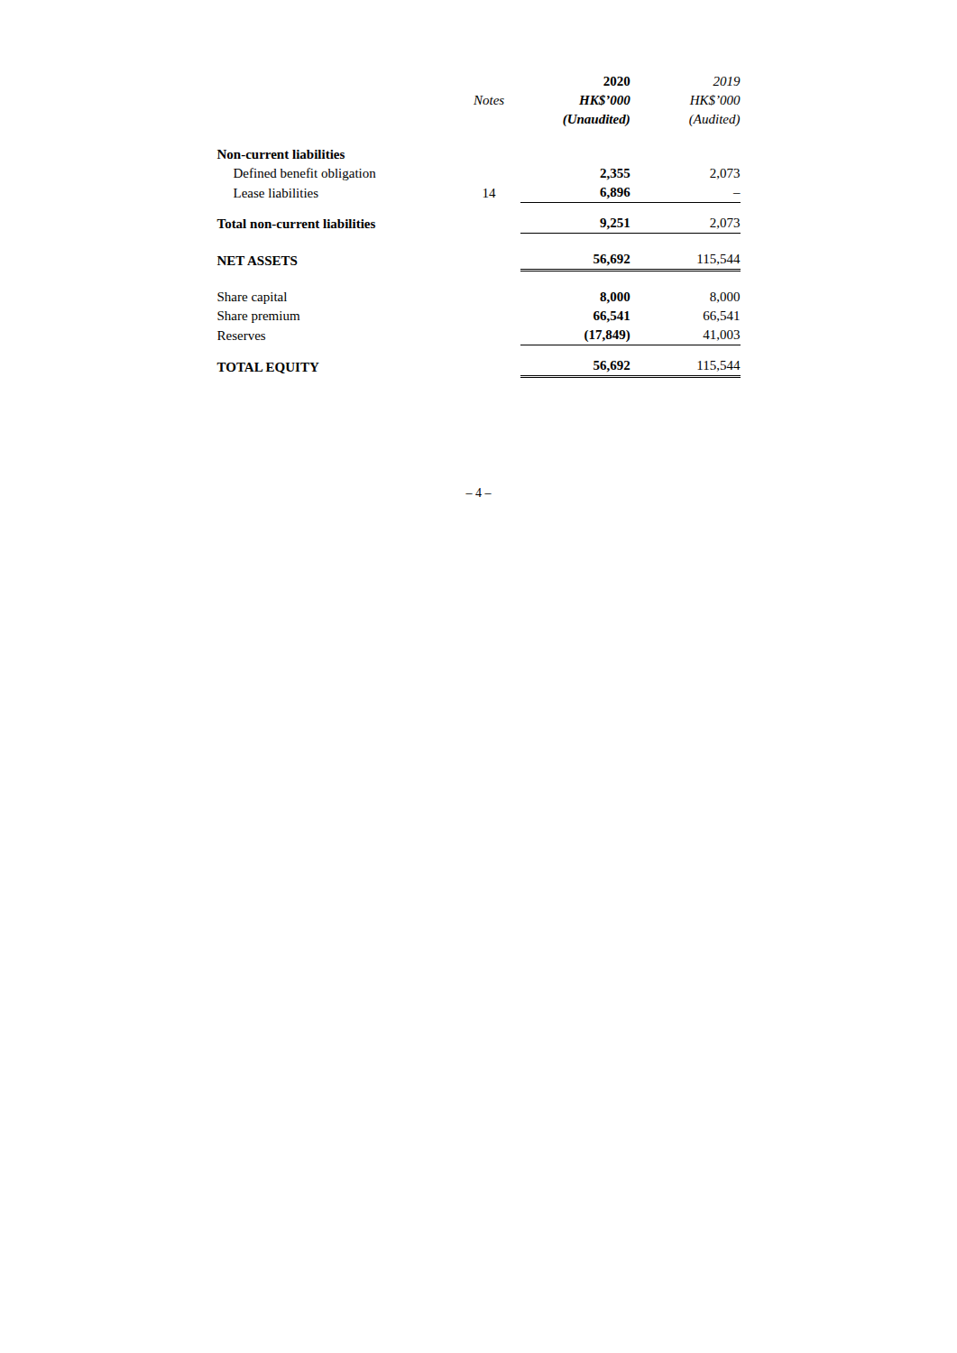| | | 2020 | 2019 |
| | Notes | HK$’000 | HK$’000 |
| | | (Unaudited) | (Audited) |
| Non-current liabilities | | | |
| Defined benefit obligation | | 2,355 | 2,073 |
| Lease liabilities | 14 | 6,896 | – |
| Total non-current liabilities | | 9,251 | 2,073 |
| NET ASSETS | | 56,692 | 115,544 |
| Share capital | | 8,000 | 8,000 |
| Share premium | | 66,541 | 66,541 |
| Reserves | | (17,849) | 41,003 |
| TOTAL EQUITY | | 56,692 | 115,544 |
– 4 –